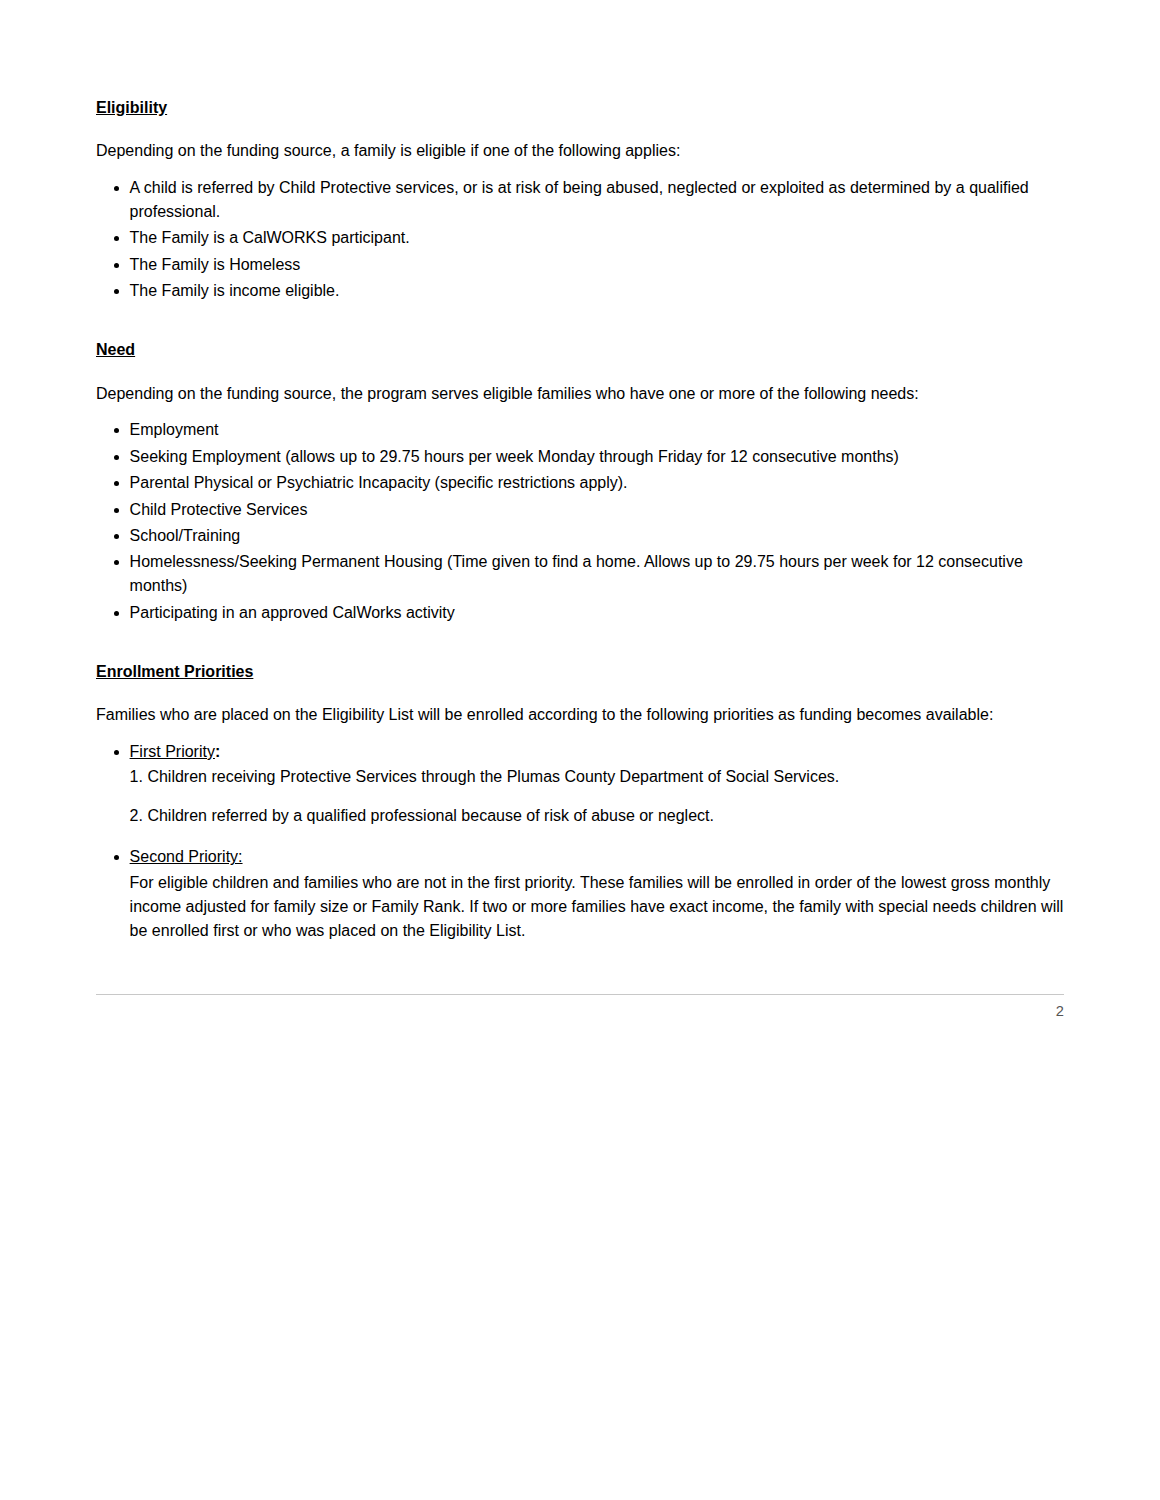Eligibility
Depending on the funding source, a family is eligible if one of the following applies:
A child is referred by Child Protective services, or is at risk of being abused, neglected or exploited as determined by a qualified professional.
The Family is a CalWORKS participant.
The Family is Homeless
The Family is income eligible.
Need
Depending on the funding source, the program serves eligible families who have one or more of the following needs:
Employment
Seeking Employment (allows up to 29.75 hours per week Monday through Friday for 12 consecutive months)
Parental Physical or Psychiatric Incapacity (specific restrictions apply).
Child Protective Services
School/Training
Homelessness/Seeking Permanent Housing (Time given to find a home. Allows up to 29.75 hours per week for 12 consecutive months)
Participating in an approved CalWorks activity
Enrollment Priorities
Families who are placed on the Eligibility List will be enrolled according to the following priorities as funding becomes available:
First Priority:
1. Children receiving Protective Services through the Plumas County Department of Social Services.
2. Children referred by a qualified professional because of risk of abuse or neglect.
Second Priority:
For eligible children and families who are not in the first priority. These families will be enrolled in order of the lowest gross monthly income adjusted for family size or Family Rank. If two or more families have exact income, the family with special needs children will be enrolled first or who was placed on the Eligibility List.
2